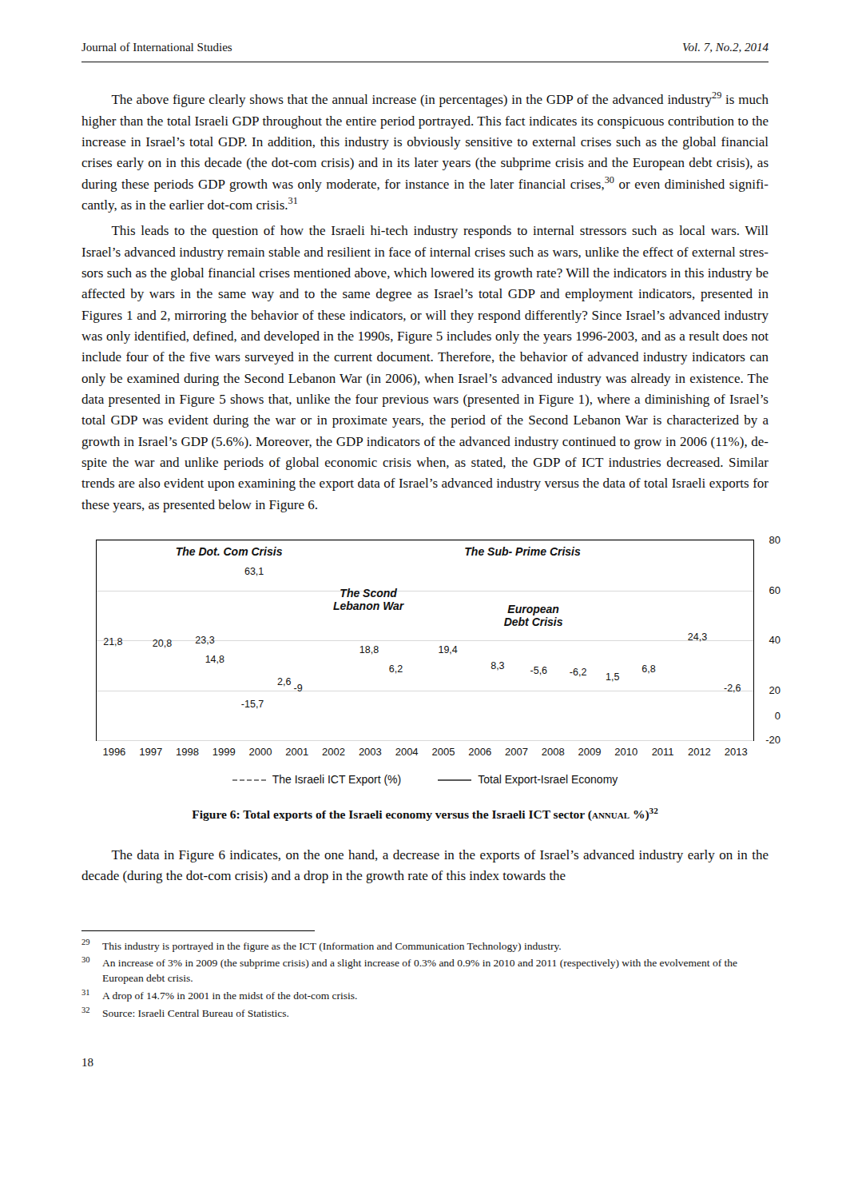Journal of International Studies Vol. 7, No.2, 2014
The above figure clearly shows that the annual increase (in percentages) in the GDP of the advanced industry29 is much higher than the total Israeli GDP throughout the entire period portrayed. This fact indicates its conspicuous contribution to the increase in Israel’s total GDP. In addition, this industry is obviously sensitive to external crises such as the global financial crises early on in this decade (the dot-com crisis) and in its later years (the subprime crisis and the European debt crisis), as during these periods GDP growth was only moderate, for instance in the later financial crises,30 or even diminished significantly, as in the earlier dot-com crisis.31
This leads to the question of how the Israeli hi-tech industry responds to internal stressors such as local wars. Will Israel’s advanced industry remain stable and resilient in face of internal crises such as wars, unlike the effect of external stressors such as the global financial crises mentioned above, which lowered its growth rate? Will the indicators in this industry be affected by wars in the same way and to the same degree as Israel’s total GDP and employment indicators, presented in Figures 1 and 2, mirroring the behavior of these indicators, or will they respond differently? Since Israel’s advanced industry was only identified, defined, and developed in the 1990s, Figure 5 includes only the years 1996-2003, and as a result does not include four of the five wars surveyed in the current document. Therefore, the behavior of advanced industry indicators can only be examined during the Second Lebanon War (in 2006), when Israel’s advanced industry was already in existence. The data presented in Figure 5 shows that, unlike the four previous wars (presented in Figure 1), where a diminishing of Israel’s total GDP was evident during the war or in proximate years, the period of the Second Lebanon War is characterized by a growth in Israel’s GDP (5.6%). Moreover, the GDP indicators of the advanced industry continued to grow in 2006 (11%), despite the war and unlike periods of global economic crisis when, as stated, the GDP of ICT industries decreased. Similar trends are also evident upon examining the export data of Israel’s advanced industry versus the data of total Israeli exports for these years, as presented below in Figure 6.
80 60 40 20 0 -20
The Dot. Com Crisis
The Sub- Prime Crisis
The Scond
Lebanon War
European
Debt Crisis
63,1 21,8 20,8 23,3 14,8 -15,7 -9 2,6 18,8 6,2 19,4 8,3 -5,6 -6,2 1,5 6,8 24,3 -2,6
19961997199819992000 20012002200320042005 20062007200820092010 201120122013
The Israeli ICT Export (%) Total Export-Israel Economy
Figure 6: Total exports of the Israeli economy versus the Israeli ICT sector (annual %)32
The data in Figure 6 indicates, on the one hand, a decrease in the exports of Israel’s advanced industry early on in the decade (during the dot-com crisis) and a drop in the growth rate of this index towards the
29 This industry is portrayed in the figure as the ICT (Information and Communication Technology) industry.
30 An increase of 3% in 2009 (the subprime crisis) and a slight increase of 0.3% and 0.9% in 2010 and 2011 (respectively) with the evolvement of the European debt crisis.
31 A drop of 14.7% in 2001 in the midst of the dot-com crisis.
32 Source: Israeli Central Bureau of Statistics.
18